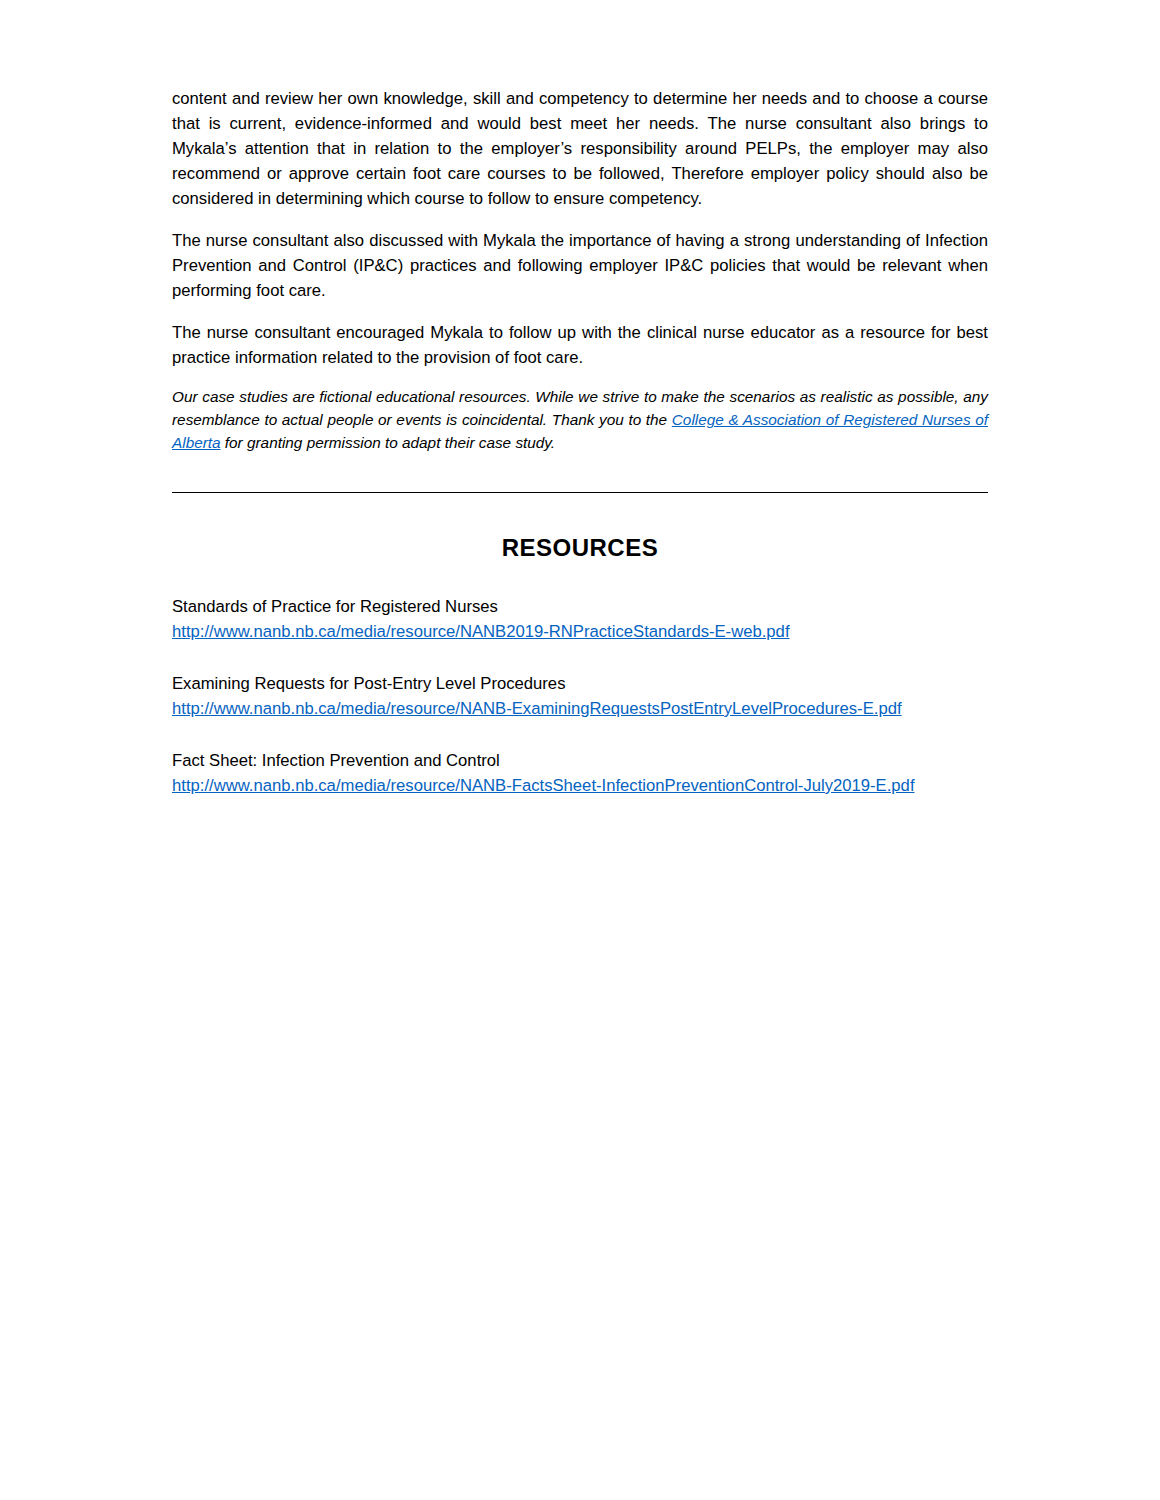content and review her own knowledge, skill and competency to determine her needs and to choose a course that is current, evidence-informed and would best meet her needs. The nurse consultant also brings to Mykala’s attention that in relation to the employer’s responsibility around PELPs, the employer may also recommend or approve certain foot care courses to be followed, Therefore employer policy should also be considered in determining which course to follow to ensure competency.
The nurse consultant also discussed with Mykala the importance of having a strong understanding of Infection Prevention and Control (IP&C) practices and following employer IP&C policies that would be relevant when performing foot care.
The nurse consultant encouraged Mykala to follow up with the clinical nurse educator as a resource for best practice information related to the provision of foot care.
Our case studies are fictional educational resources. While we strive to make the scenarios as realistic as possible, any resemblance to actual people or events is coincidental. Thank you to the College & Association of Registered Nurses of Alberta for granting permission to adapt their case study.
RESOURCES
Standards of Practice for Registered Nurses
http://www.nanb.nb.ca/media/resource/NANB2019-RNPracticeStandards-E-web.pdf
Examining Requests for Post-Entry Level Procedures
http://www.nanb.nb.ca/media/resource/NANB-ExaminingRequestsPostEntryLevelProcedures-E.pdf
Fact Sheet: Infection Prevention and Control
http://www.nanb.nb.ca/media/resource/NANB-FactsSheet-InfectionPreventionControl-July2019-E.pdf